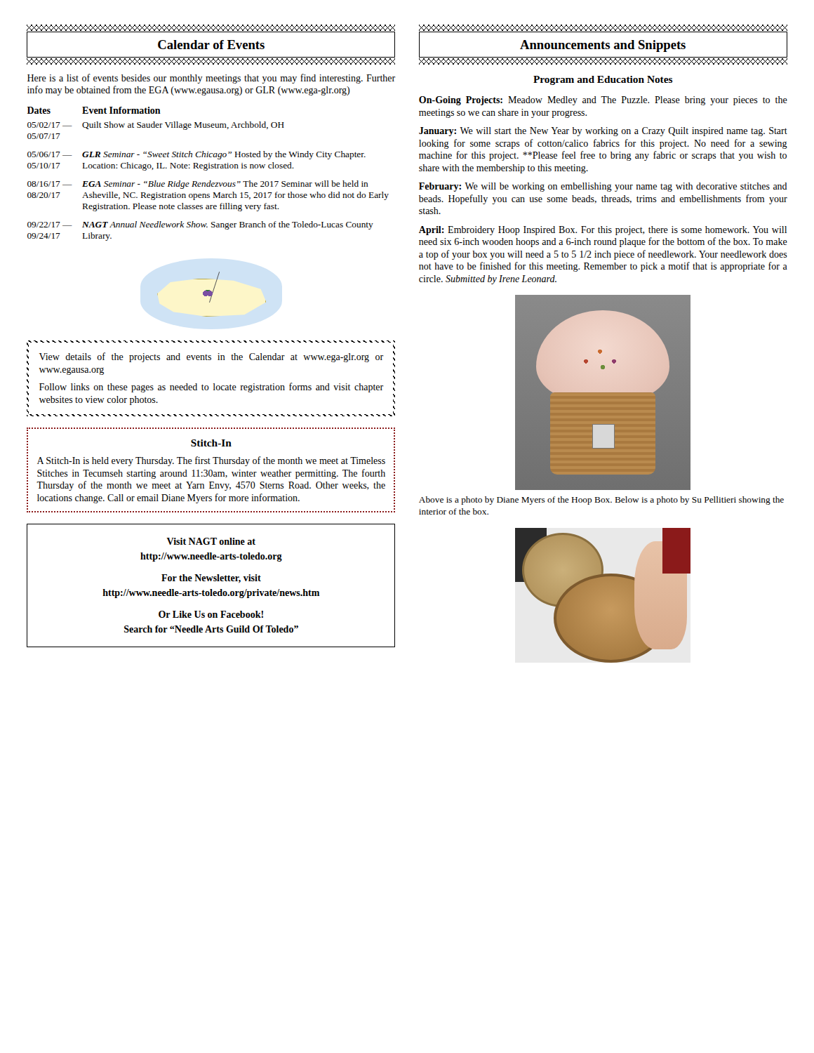Calendar of Events
Here is a list of events besides our monthly meetings that you may find interesting. Further info may be obtained from the EGA (www.egausa.org) or GLR (www.ega-glr.org)
| Dates | Event Information |
| --- | --- |
| 05/02/17 — 05/07/17 | Quilt Show at Sauder Village Museum, Archbold, OH |
| 05/06/17 — 05/10/17 | GLR Seminar - “Sweet Stitch Chicago” Hosted by the Windy City Chapter. Location: Chicago, IL. Note: Registration is now closed. |
| 08/16/17 — 08/20/17 | EGA Seminar - “Blue Ridge Rendezvous” The 2017 Seminar will be held in Asheville, NC. Registration opens March 15, 2017 for those who did not do Early Registration. Please note classes are filling very fast. |
| 09/22/17 — 09/24/17 | NAGT Annual Needlework Show. Sanger Branch of the Toledo-Lucas County Library. |
View details of the projects and events in the Calendar at www.ega-glr.org or www.egausa.org
Follow links on these pages as needed to locate registration forms and visit chapter websites to view color photos.
Stitch-In
A Stitch-In is held every Thursday. The first Thursday of the month we meet at Timeless Stitches in Tecumseh starting around 11:30am, winter weather permitting. The fourth Thursday of the month we meet at Yarn Envy, 4570 Sterns Road. Other weeks, the locations change. Call or email Diane Myers for more information.
Visit NAGT online at
http://www.needle-arts-toledo.org
For the Newsletter, visit
http://www.needle-arts-toledo.org/private/news.htm
Or Like Us on Facebook!
Search for “Needle Arts Guild Of Toledo”
Announcements and Snippets
Program and Education Notes
On-Going Projects: Meadow Medley and The Puzzle. Please bring your pieces to the meetings so we can share in your progress.
January: We will start the New Year by working on a Crazy Quilt inspired name tag. Start looking for some scraps of cotton/calico fabrics for this project. No need for a sewing machine for this project. **Please feel free to bring any fabric or scraps that you wish to share with the membership to this meeting.
February: We will be working on embellishing your name tag with decorative stitches and beads. Hopefully you can use some beads, threads, trims and embellishments from your stash.
April: Embroidery Hoop Inspired Box. For this project, there is some homework. You will need six 6-inch wooden hoops and a 6-inch round plaque for the bottom of the box. To make a top of your box you will need a 5 to 5 1/2 inch piece of needlework. Your needlework does not have to be finished for this meeting. Remember to pick a motif that is appropriate for a circle. Submitted by Irene Leonard.
Above is a photo by Diane Myers of the Hoop Box. Below is a photo by Su Pellitieri showing the interior of the box.